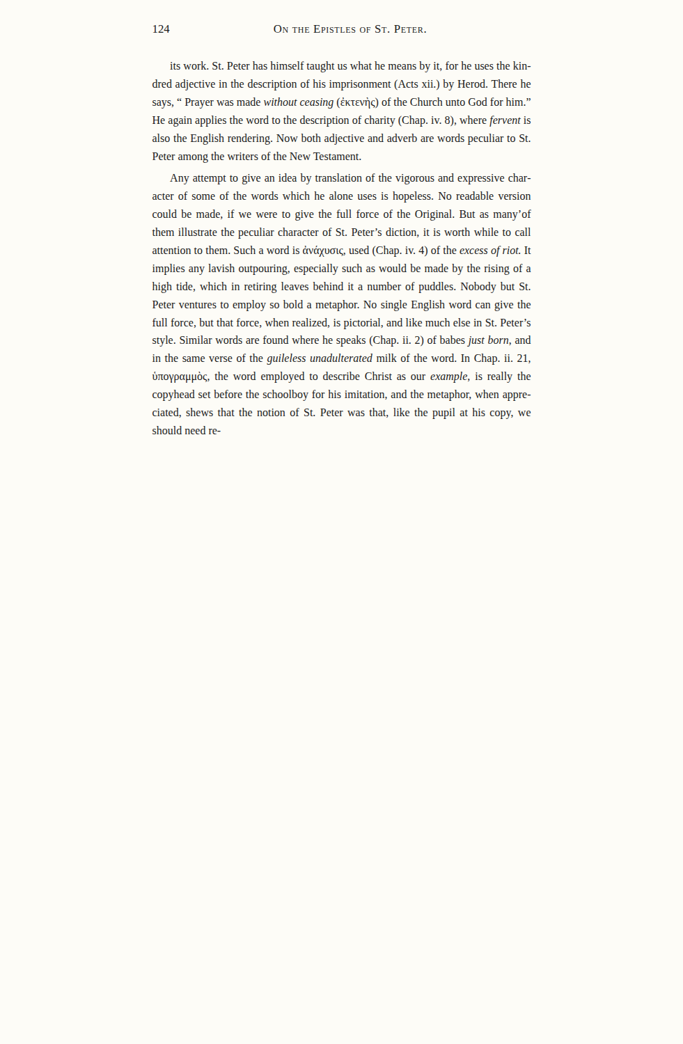124 On the Epistles of St. Peter.
its work. St. Peter has himself taught us what he means by it, for he uses the kindred adjective in the description of his imprisonment (Acts xii.) by Herod. There he says, “ Prayer was made without ceasing (ἐκτενὴς) of the Church unto God for him.” He again applies the word to the description of charity (Chap. iv. 8), where fervent is also the English rendering. Now both adjective and adverb are words peculiar to St. Peter among the writers of the New Testament.
Any attempt to give an idea by translation of the vigorous and expressive character of some of the words which he alone uses is hopeless. No readable version could be made, if we were to give the full force of the Original. But as many’of them illustrate the peculiar character of St. Peter’s diction, it is worth while to call attention to them. Such a word is ἀνάχυσις, used (Chap. iv. 4) of the excess of riot. It implies any lavish outpouring, especially such as would be made by the rising of a high tide, which in retiring leaves behind it a number of puddles. Nobody but St. Peter ventures to employ so bold a metaphor. No single English word can give the full force, but that force, when realized, is pictorial, and like much else in St. Peter’s style. Similar words are found where he speaks (Chap. ii. 2) of babes just born, and in the same verse of the guileless unadulterated milk of the word. In Chap. ii. 21, ὑπογραμμὸς, the word employed to describe Christ as our example, is really the copyhead set before the schoolboy for his imitation, and the metaphor, when appreciated, shews that the notion of St. Peter was that, like the pupil at his copy, we should need re-